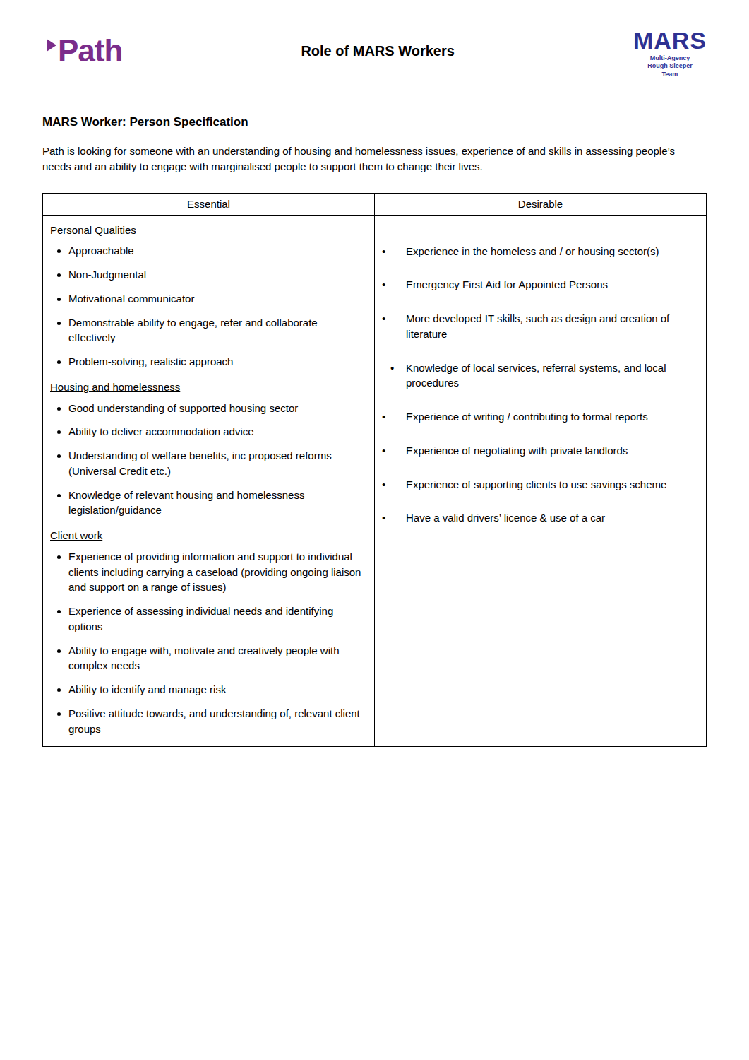Path
Role of MARS Workers
MARS
Multi-Agency
Rough Sleeper
Team
MARS Worker: Person Specification
Path is looking for someone with an understanding of housing and homelessness issues, experience of and skills in assessing people’s needs and an ability to engage with marginalised people to support them to change their lives.
| Essential | Desirable |
| --- | --- |
| Personal Qualities Approachable Non-Judgmental Motivational communicator Demonstrable ability to engage, refer and collaborate effectively Problem-solving, realistic approach Housing and homelessness Good understanding of supported housing sector Ability to deliver accommodation advice Understanding of welfare benefits, inc proposed reforms (Universal Credit etc.) Knowledge of relevant housing and homelessness legislation/guidance Client work Experience of providing information and support to individual clients including carrying a caseload (providing ongoing liaison and support on a range of issues) Experience of assessing individual needs and identifying options Ability to engage with, motivate and creatively people with complex needs Ability to identify and manage risk Positive attitude towards, and understanding of, relevant client groups | Experience in the homeless and / or housing sector(s) Emergency First Aid for Appointed Persons More developed IT skills, such as design and creation of literature Knowledge of local services, referral systems, and local procedures Experience of writing / contributing to formal reports Experience of negotiating with private landlords Experience of supporting clients to use savings scheme Have a valid drivers’ licence & use of a car |